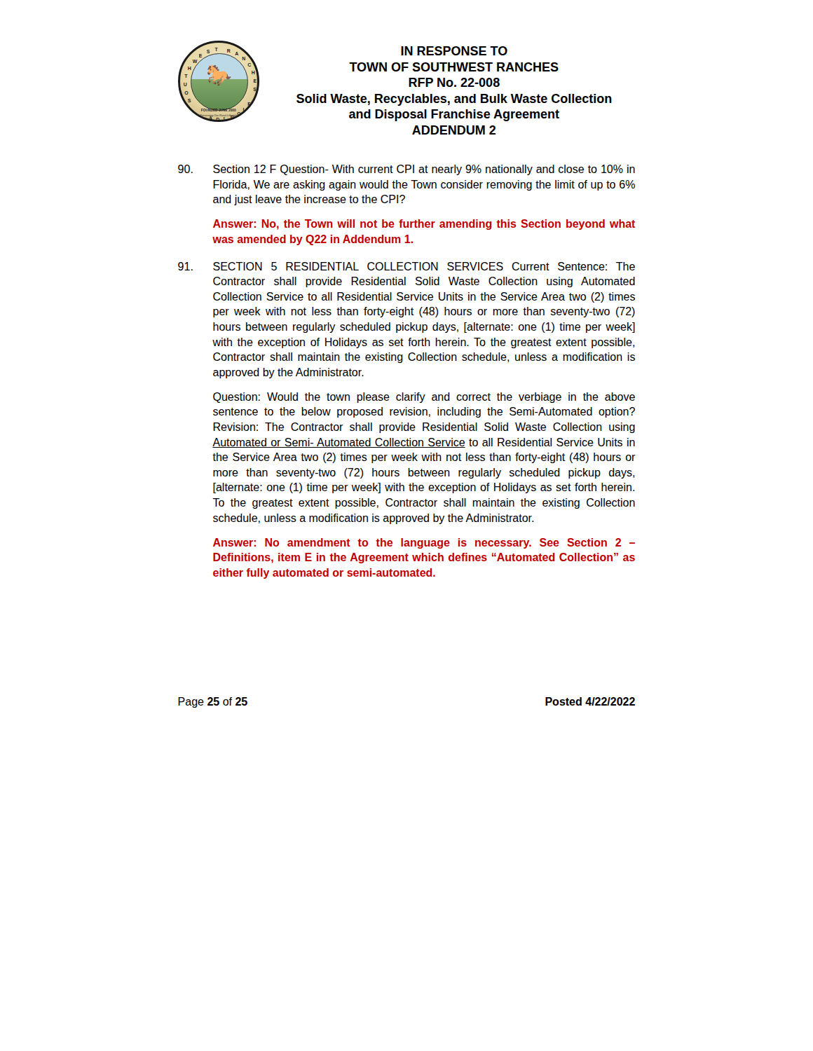S O U T H W E S T R A N C H E S F L O R I D A
🐎
FOUNDED JUNE 2000
Preserving Our Rural Lifestyle
IN RESPONSE TO TOWN OF SOUTHWEST RANCHES RFP No. 22-008 Solid Waste, Recyclables, and Bulk Waste Collection and Disposal Franchise Agreement ADDENDUM 2
Section 12 F Question- With current CPI at nearly 9% nationally and close to 10% in Florida, We are asking again would the Town consider removing the limit of up to 6% and just leave the increase to the CPI?
Answer: No, the Town will not be further amending this Section beyond what was amended by Q22 in Addendum 1.
SECTION 5 RESIDENTIAL COLLECTION SERVICES Current Sentence: The Contractor shall provide Residential Solid Waste Collection using Automated Collection Service to all Residential Service Units in the Service Area two (2) times per week with not less than forty-eight (48) hours or more than seventy-two (72) hours between regularly scheduled pickup days, [alternate: one (1) time per week] with the exception of Holidays as set forth herein. To the greatest extent possible, Contractor shall maintain the existing Collection schedule, unless a modification is approved by the Administrator.
Question: Would the town please clarify and correct the verbiage in the above sentence to the below proposed revision, including the Semi-Automated option? Revision: The Contractor shall provide Residential Solid Waste Collection using Automated or Semi- Automated Collection Service to all Residential Service Units in the Service Area two (2) times per week with not less than forty-eight (48) hours or more than seventy-two (72) hours between regularly scheduled pickup days, [alternate: one (1) time per week] with the exception of Holidays as set forth herein. To the greatest extent possible, Contractor shall maintain the existing Collection schedule, unless a modification is approved by the Administrator.
Answer: No amendment to the language is necessary. See Section 2 – Definitions, item E in the Agreement which defines “Automated Collection” as either fully automated or semi-automated.
Page 25 of 25
Posted 4/22/2022